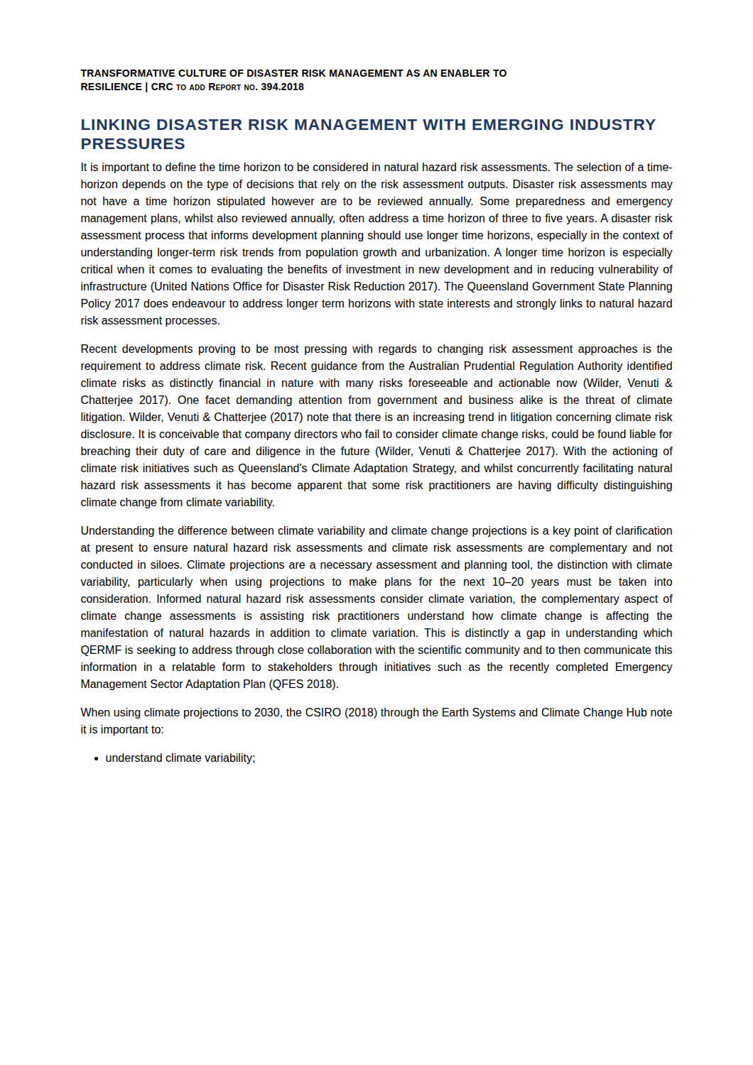TRANSFORMATIVE CULTURE OF DISASTER RISK MANAGEMENT AS AN ENABLER TO
RESILIENCE | CRC to add Report no. 394.2018
Linking Disaster Risk Management with Emerging Industry Pressures
It is important to define the time horizon to be considered in natural hazard risk assessments. The selection of a time-horizon depends on the type of decisions that rely on the risk assessment outputs. Disaster risk assessments may not have a time horizon stipulated however are to be reviewed annually. Some preparedness and emergency management plans, whilst also reviewed annually, often address a time horizon of three to five years. A disaster risk assessment process that informs development planning should use longer time horizons, especially in the context of understanding longer-term risk trends from population growth and urbanization. A longer time horizon is especially critical when it comes to evaluating the benefits of investment in new development and in reducing vulnerability of infrastructure (United Nations Office for Disaster Risk Reduction 2017). The Queensland Government State Planning Policy 2017 does endeavour to address longer term horizons with state interests and strongly links to natural hazard risk assessment processes.
Recent developments proving to be most pressing with regards to changing risk assessment approaches is the requirement to address climate risk. Recent guidance from the Australian Prudential Regulation Authority identified climate risks as distinctly financial in nature with many risks foreseeable and actionable now (Wilder, Venuti & Chatterjee 2017). One facet demanding attention from government and business alike is the threat of climate litigation. Wilder, Venuti & Chatterjee (2017) note that there is an increasing trend in litigation concerning climate risk disclosure. It is conceivable that company directors who fail to consider climate change risks, could be found liable for breaching their duty of care and diligence in the future (Wilder, Venuti & Chatterjee 2017). With the actioning of climate risk initiatives such as Queensland's Climate Adaptation Strategy, and whilst concurrently facilitating natural hazard risk assessments it has become apparent that some risk practitioners are having difficulty distinguishing climate change from climate variability.
Understanding the difference between climate variability and climate change projections is a key point of clarification at present to ensure natural hazard risk assessments and climate risk assessments are complementary and not conducted in siloes. Climate projections are a necessary assessment and planning tool, the distinction with climate variability, particularly when using projections to make plans for the next 10–20 years must be taken into consideration. Informed natural hazard risk assessments consider climate variation, the complementary aspect of climate change assessments is assisting risk practitioners understand how climate change is affecting the manifestation of natural hazards in addition to climate variation. This is distinctly a gap in understanding which QERMF is seeking to address through close collaboration with the scientific community and to then communicate this information in a relatable form to stakeholders through initiatives such as the recently completed Emergency Management Sector Adaptation Plan (QFES 2018).
When using climate projections to 2030, the CSIRO (2018) through the Earth Systems and Climate Change Hub note it is important to:
understand climate variability;